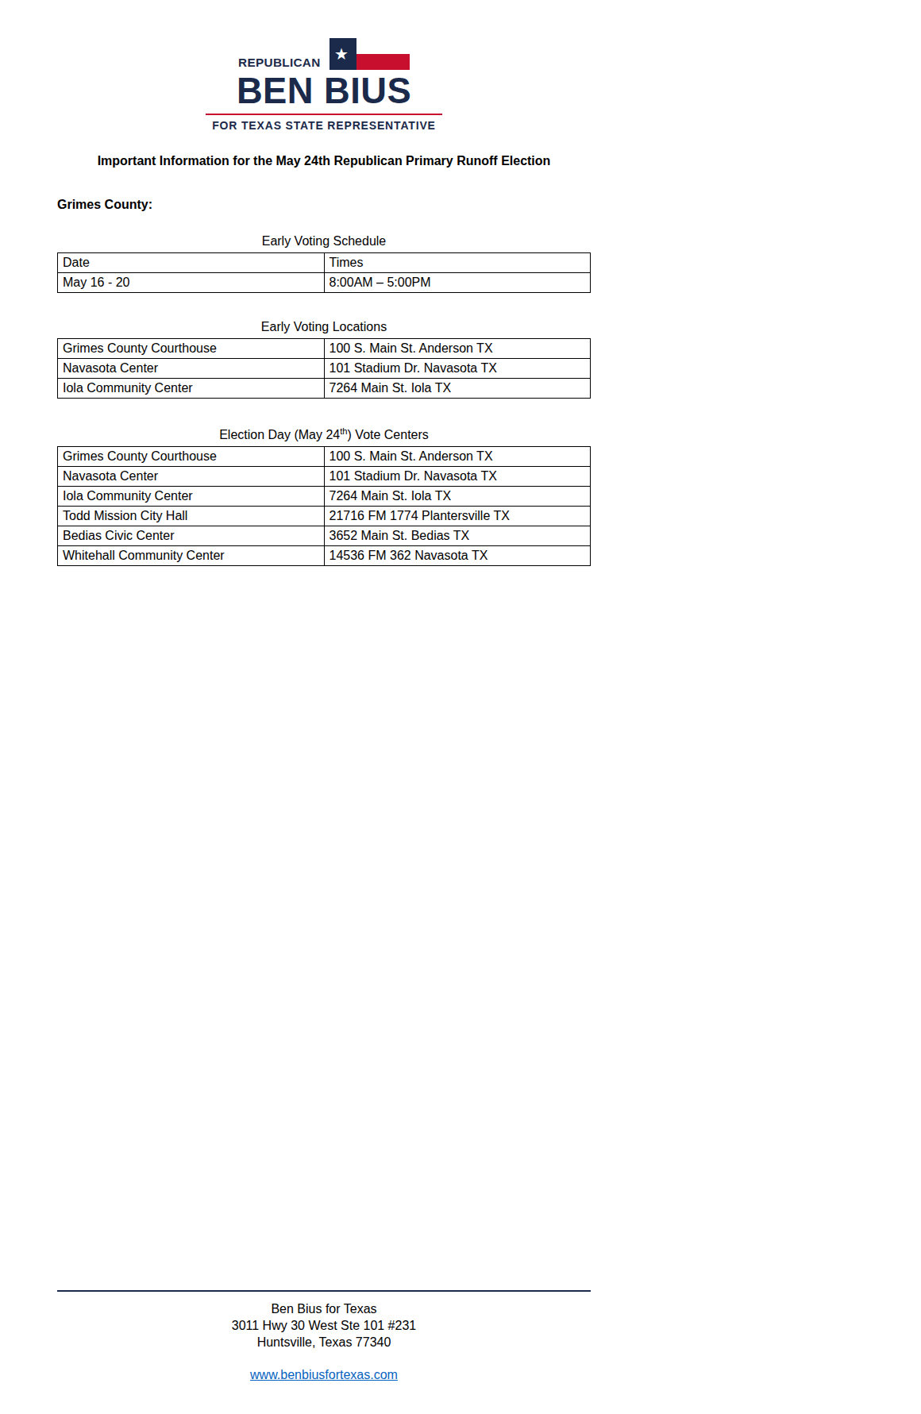REPUBLICAN ★
BEN BIUS
FOR TEXAS STATE REPRESENTATIVE
Important Information for the May 24th Republican Primary Runoff Election
Grimes County:
Early Voting Schedule
| Date | Times |
| May 16 - 20 | 8:00AM – 5:00PM |
Early Voting Locations
| Grimes County Courthouse | 100 S. Main St. Anderson TX |
| Navasota Center | 101 Stadium Dr. Navasota TX |
| Iola Community Center | 7264 Main St. Iola TX |
Election Day (May 24th) Vote Centers
| Grimes County Courthouse | 100 S. Main St. Anderson TX |
| Navasota Center | 101 Stadium Dr. Navasota TX |
| Iola Community Center | 7264 Main St. Iola TX |
| Todd Mission City Hall | 21716 FM 1774 Plantersville TX |
| Bedias Civic Center | 3652 Main St. Bedias TX |
| Whitehall Community Center | 14536 FM 362 Navasota TX |
Ben Bius for Texas
3011 Hwy 30 West Ste 101 #231
Huntsville, Texas 77340
www.benbiusfortexas.com